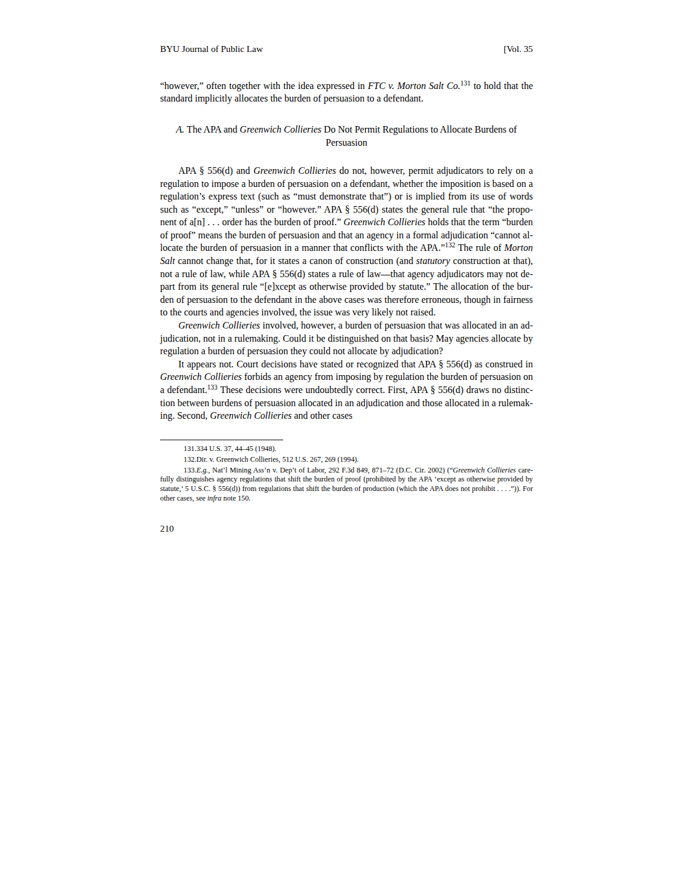BYU Journal of Public Law [Vol. 35
“however,” often together with the idea expressed in FTC v. Morton Salt Co.131 to hold that the standard implicitly allocates the burden of persuasion to a defendant.
A. The APA and Greenwich Collieries Do Not Permit Regulations to Allocate Burdens of Persuasion
APA § 556(d) and Greenwich Collieries do not, however, permit adjudicators to rely on a regulation to impose a burden of persuasion on a defendant, whether the imposition is based on a regulation’s express text (such as “must demonstrate that”) or is implied from its use of words such as “except,” “unless” or “however.” APA § 556(d) states the general rule that “the proponent of a[n] . . . order has the burden of proof.” Greenwich Collieries holds that the term “burden of proof” means the burden of persuasion and that an agency in a formal adjudication “cannot allocate the burden of persuasion in a manner that conflicts with the APA.”132 The rule of Morton Salt cannot change that, for it states a canon of construction (and statutory construction at that), not a rule of law, while APA § 556(d) states a rule of law—that agency adjudicators may not depart from its general rule “[e]xcept as otherwise provided by statute.” The allocation of the burden of persuasion to the defendant in the above cases was therefore erroneous, though in fairness to the courts and agencies involved, the issue was very likely not raised.
Greenwich Collieries involved, however, a burden of persuasion that was allocated in an adjudication, not in a rulemaking. Could it be distinguished on that basis? May agencies allocate by regulation a burden of persuasion they could not allocate by adjudication?
It appears not. Court decisions have stated or recognized that APA § 556(d) as construed in Greenwich Collieries forbids an agency from imposing by regulation the burden of persuasion on a defendant.133 These decisions were undoubtedly correct. First, APA § 556(d) draws no distinction between burdens of persuasion allocated in an adjudication and those allocated in a rulemaking. Second, Greenwich Collieries and other cases
131. 334 U.S. 37, 44–45 (1948).
132. Dir. v. Greenwich Collieries, 512 U.S. 267, 269 (1994).
133. E.g., Nat’l Mining Ass’n v. Dep’t of Labor, 292 F.3d 849, 871–72 (D.C. Cir. 2002) (“Greenwich Collieries carefully distinguishes agency regulations that shift the burden of proof (prohibited by the APA ‘except as otherwise provided by statute,’ 5 U.S.C. § 556(d)) from regulations that shift the burden of production (which the APA does not prohibit . . . .”)). For other cases, see infra note 150.
210